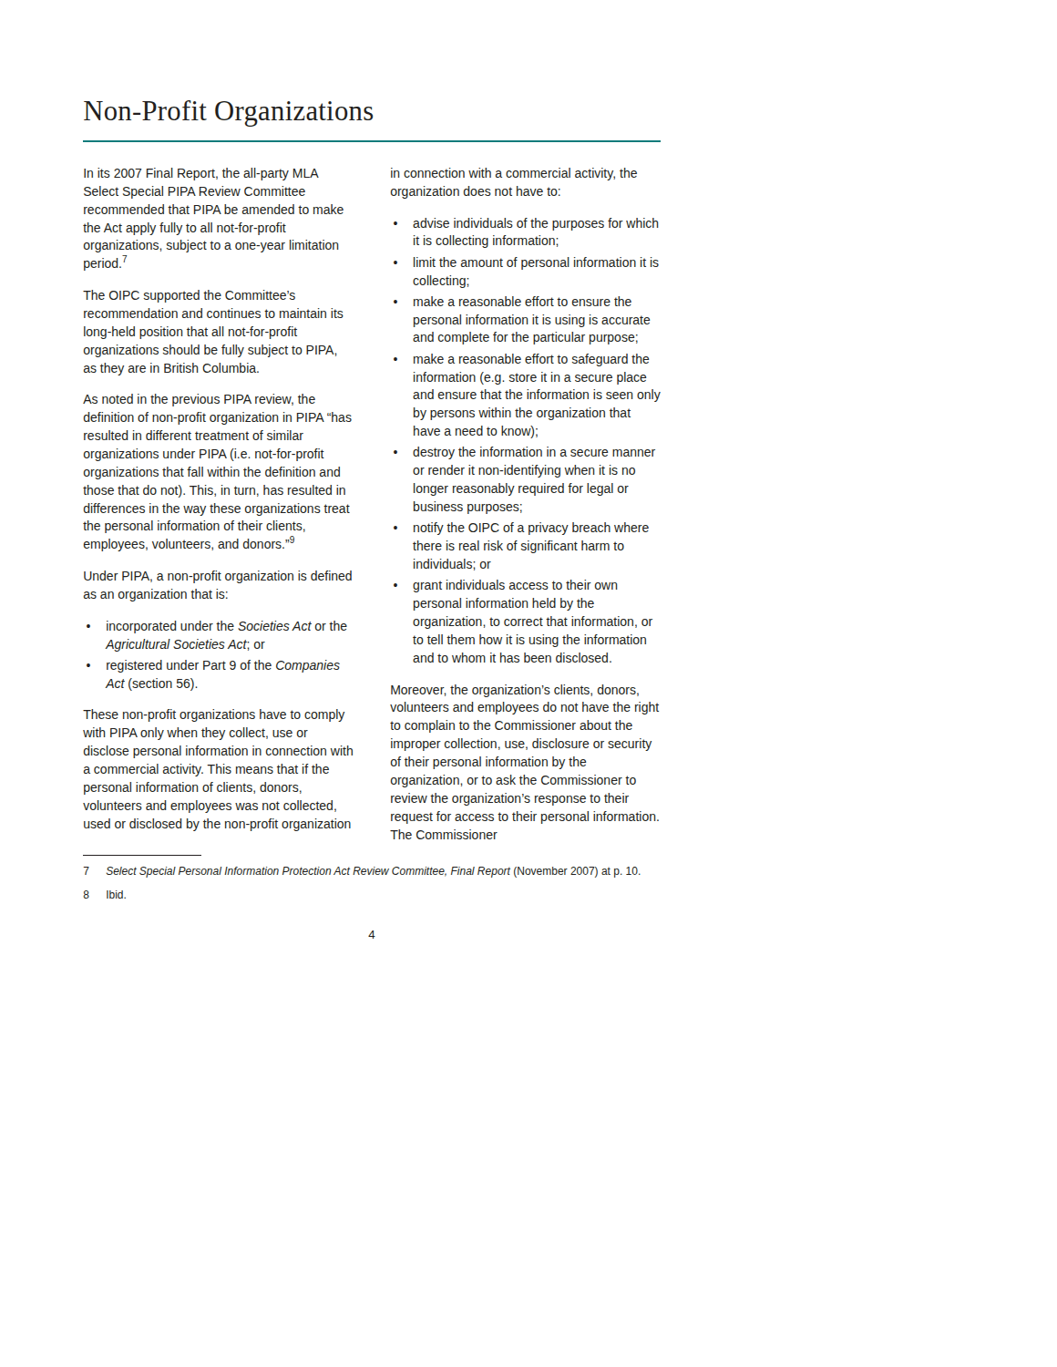Non-Profit Organizations
In its 2007 Final Report, the all-party MLA Select Special PIPA Review Committee recommended that PIPA be amended to make the Act apply fully to all not-for-profit organizations, subject to a one-year limitation period.7
The OIPC supported the Committee’s recommendation and continues to maintain its long-held position that all not-for-profit organizations should be fully subject to PIPA, as they are in British Columbia.
As noted in the previous PIPA review, the definition of non-profit organization in PIPA “has resulted in different treatment of similar organizations under PIPA (i.e. not-for-profit organizations that fall within the definition and those that do not). This, in turn, has resulted in differences in the way these organizations treat the personal information of their clients, employees, volunteers, and donors.”9
Under PIPA, a non-profit organization is defined as an organization that is:
incorporated under the Societies Act or the Agricultural Societies Act; or
registered under Part 9 of the Companies Act (section 56).
These non-profit organizations have to comply with PIPA only when they collect, use or disclose personal information in connection with a commercial activity. This means that if the personal information of clients, donors, volunteers and employees was not collected, used or disclosed by the non-profit organization in connection with a commercial activity, the organization does not have to:
advise individuals of the purposes for which it is collecting information;
limit the amount of personal information it is collecting;
make a reasonable effort to ensure the personal information it is using is accurate and complete for the particular purpose;
make a reasonable effort to safeguard the information (e.g. store it in a secure place and ensure that the information is seen only by persons within the organization that have a need to know);
destroy the information in a secure manner or render it non-identifying when it is no longer reasonably required for legal or business purposes;
notify the OIPC of a privacy breach where there is real risk of significant harm to individuals; or
grant individuals access to their own personal information held by the organization, to correct that information, or to tell them how it is using the information and to whom it has been disclosed.
Moreover, the organization’s clients, donors, volunteers and employees do not have the right to complain to the Commissioner about the improper collection, use, disclosure or security of their personal information by the organization, or to ask the Commissioner to review the organization’s response to their request for access to their personal information. The Commissioner
7
Select Special Personal Information Protection Act Review Committee, Final Report (November 2007) at p. 10.
8
Ibid.
4